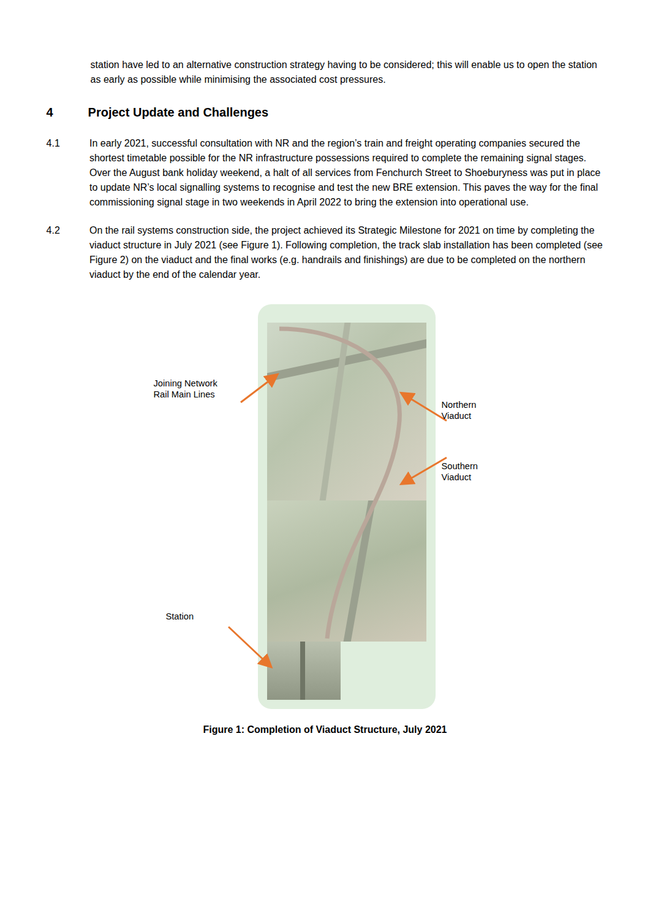station have led to an alternative construction strategy having to be considered; this will enable us to open the station as early as possible while minimising the associated cost pressures.
4 Project Update and Challenges
4.1
In early 2021, successful consultation with NR and the region’s train and freight operating companies secured the shortest timetable possible for the NR infrastructure possessions required to complete the remaining signal stages. Over the August bank holiday weekend, a halt of all services from Fenchurch Street to Shoeburyness was put in place to update NR’s local signalling systems to recognise and test the new BRE extension. This paves the way for the final commissioning signal stage in two weekends in April 2022 to bring the extension into operational use.
4.2
On the rail systems construction side, the project achieved its Strategic Milestone for 2021 on time by completing the viaduct structure in July 2021 (see Figure 1). Following completion, the track slab installation has been completed (see Figure 2) on the viaduct and the final works (e.g. handrails and finishings) are due to be completed on the northern viaduct by the end of the calendar year.
Joining Network
Rail Main Lines
Station
Northern
Viaduct
Southern
Viaduct
Figure 1: Completion of Viaduct Structure, July 2021